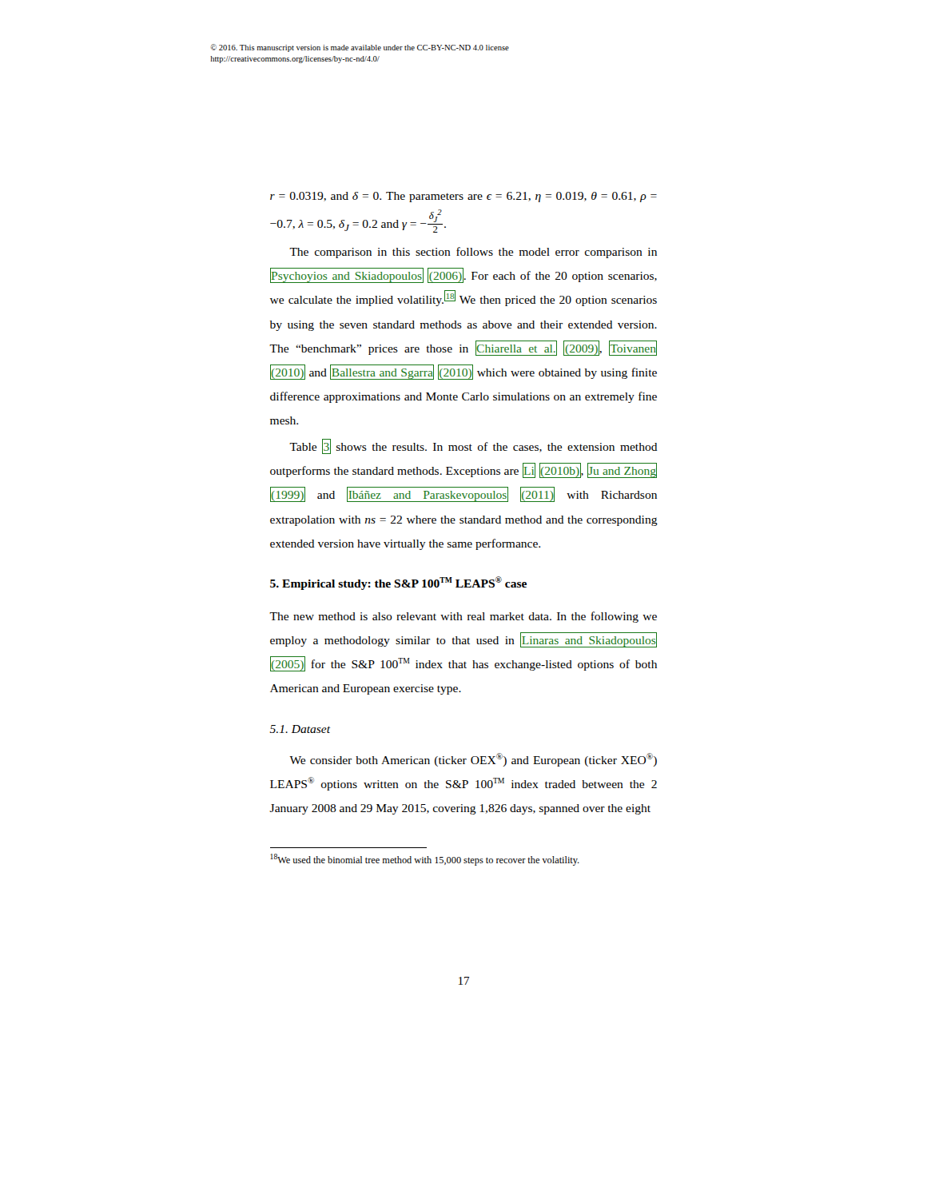© 2016. This manuscript version is made available under the CC-BY-NC-ND 4.0 license
http://creativecommons.org/licenses/by-nc-nd/4.0/
r = 0.0319, and δ = 0. The parameters are ϵ = 6.21, η = 0.019, θ = 0.61, ρ = −0.7, λ = 0.5, δJ = 0.2 and γ = −δJ22.
The comparison in this section follows the model error comparison in Psychoyios and Skiadopoulos (2006). For each of the 20 option scenarios, we calculate the implied volatility.18 We then priced the 20 option scenarios by using the seven standard methods as above and their extended version. The “benchmark” prices are those in Chiarella et al. (2009), Toivanen (2010) and Ballestra and Sgarra (2010) which were obtained by using finite difference approximations and Monte Carlo simulations on an extremely fine mesh.
Table 3 shows the results. In most of the cases, the extension method outperforms the standard methods. Exceptions are Li (2010b), Ju and Zhong (1999) and Ibáñez and Paraskevopoulos (2011) with Richardson extrapolation with ns = 22 where the standard method and the corresponding extended version have virtually the same performance.
5. Empirical study: the S&P 100TM LEAPS® case
The new method is also relevant with real market data. In the following we employ a methodology similar to that used in Linaras and Skiadopoulos (2005) for the S&P 100TM index that has exchange-listed options of both American and European exercise type.
5.1. Dataset
We consider both American (ticker OEX®) and European (ticker XEO®) LEAPS® options written on the S&P 100TM index traded between the 2 January 2008 and 29 May 2015, covering 1,826 days, spanned over the eight
18We used the binomial tree method with 15,000 steps to recover the volatility.
17